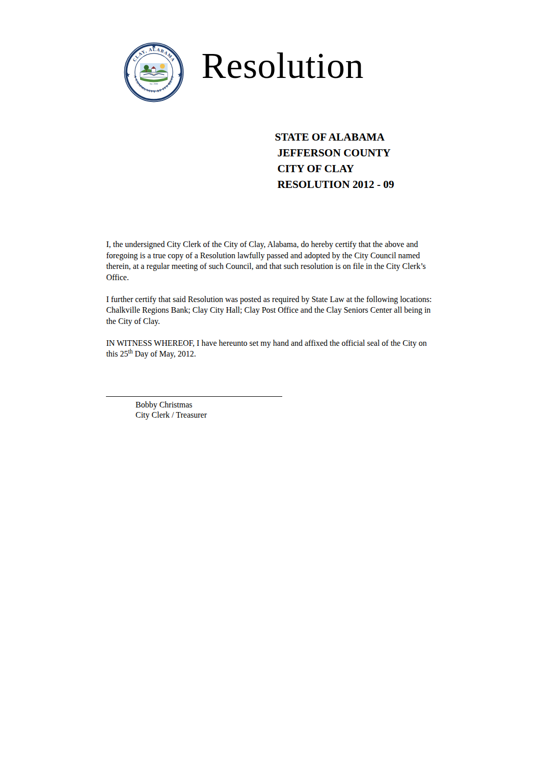CLAY, ALABAMA A COMMUNITY AT ITS BEST Inc. 2000
Resolution
STATE OF ALABAMA
JEFFERSON COUNTY
CITY OF CLAY
RESOLUTION 2012 - 09
I, the undersigned City Clerk of the City of Clay, Alabama, do hereby certify that the above and foregoing is a true copy of a Resolution lawfully passed and adopted by the City Council named therein, at a regular meeting of such Council, and that such resolution is on file in the City Clerk’s Office.
I further certify that said Resolution was posted as required by State Law at the following locations: Chalkville Regions Bank; Clay City Hall; Clay Post Office and the Clay Seniors Center all being in the City of Clay.
IN WITNESS WHEREOF, I have hereunto set my hand and affixed the official seal of the City on this 25th Day of May, 2012.
Bobby Christmas
City Clerk / Treasurer